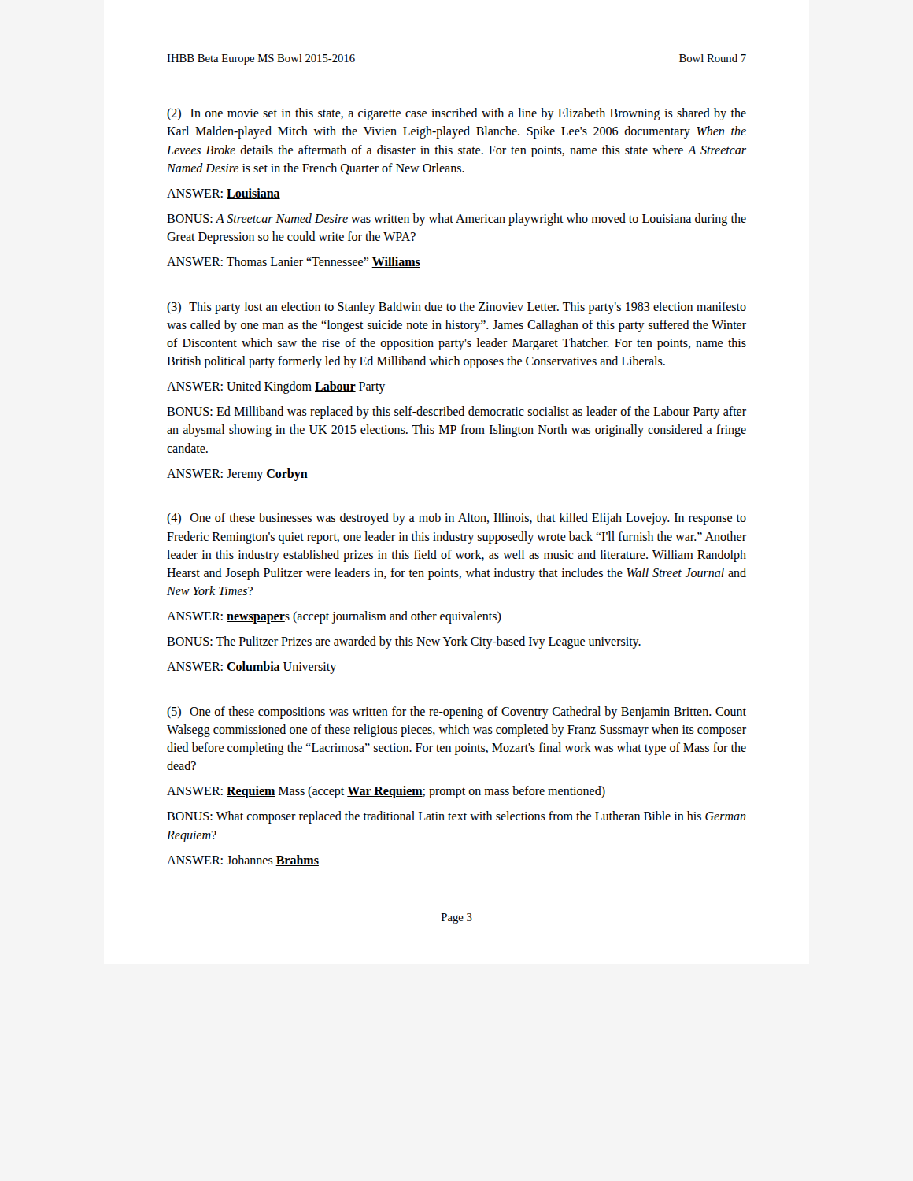IHBB Beta Europe MS Bowl 2015-2016 Bowl Round 7
(2) In one movie set in this state, a cigarette case inscribed with a line by Elizabeth Browning is shared by the Karl Malden-played Mitch with the Vivien Leigh-played Blanche. Spike Lee's 2006 documentary When the Levees Broke details the aftermath of a disaster in this state. For ten points, name this state where A Streetcar Named Desire is set in the French Quarter of New Orleans.
ANSWER: Louisiana
BONUS: A Streetcar Named Desire was written by what American playwright who moved to Louisiana during the Great Depression so he could write for the WPA?
ANSWER: Thomas Lanier “Tennessee” Williams
(3) This party lost an election to Stanley Baldwin due to the Zinoviev Letter. This party's 1983 election manifesto was called by one man as the “longest suicide note in history”. James Callaghan of this party suffered the Winter of Discontent which saw the rise of the opposition party's leader Margaret Thatcher. For ten points, name this British political party formerly led by Ed Milliband which opposes the Conservatives and Liberals.
ANSWER: United Kingdom Labour Party
BONUS: Ed Milliband was replaced by this self-described democratic socialist as leader of the Labour Party after an abysmal showing in the UK 2015 elections. This MP from Islington North was originally considered a fringe candate.
ANSWER: Jeremy Corbyn
(4) One of these businesses was destroyed by a mob in Alton, Illinois, that killed Elijah Lovejoy. In response to Frederic Remington's quiet report, one leader in this industry supposedly wrote back “I'll furnish the war.” Another leader in this industry established prizes in this field of work, as well as music and literature. William Randolph Hearst and Joseph Pulitzer were leaders in, for ten points, what industry that includes the Wall Street Journal and New York Times?
ANSWER: newspapers (accept journalism and other equivalents)
BONUS: The Pulitzer Prizes are awarded by this New York City-based Ivy League university.
ANSWER: Columbia University
(5) One of these compositions was written for the re-opening of Coventry Cathedral by Benjamin Britten. Count Walsegg commissioned one of these religious pieces, which was completed by Franz Sussmayr when its composer died before completing the “Lacrimosa” section. For ten points, Mozart's final work was what type of Mass for the dead?
ANSWER: Requiem Mass (accept War Requiem; prompt on mass before mentioned)
BONUS: What composer replaced the traditional Latin text with selections from the Lutheran Bible in his German Requiem?
ANSWER: Johannes Brahms
Page 3